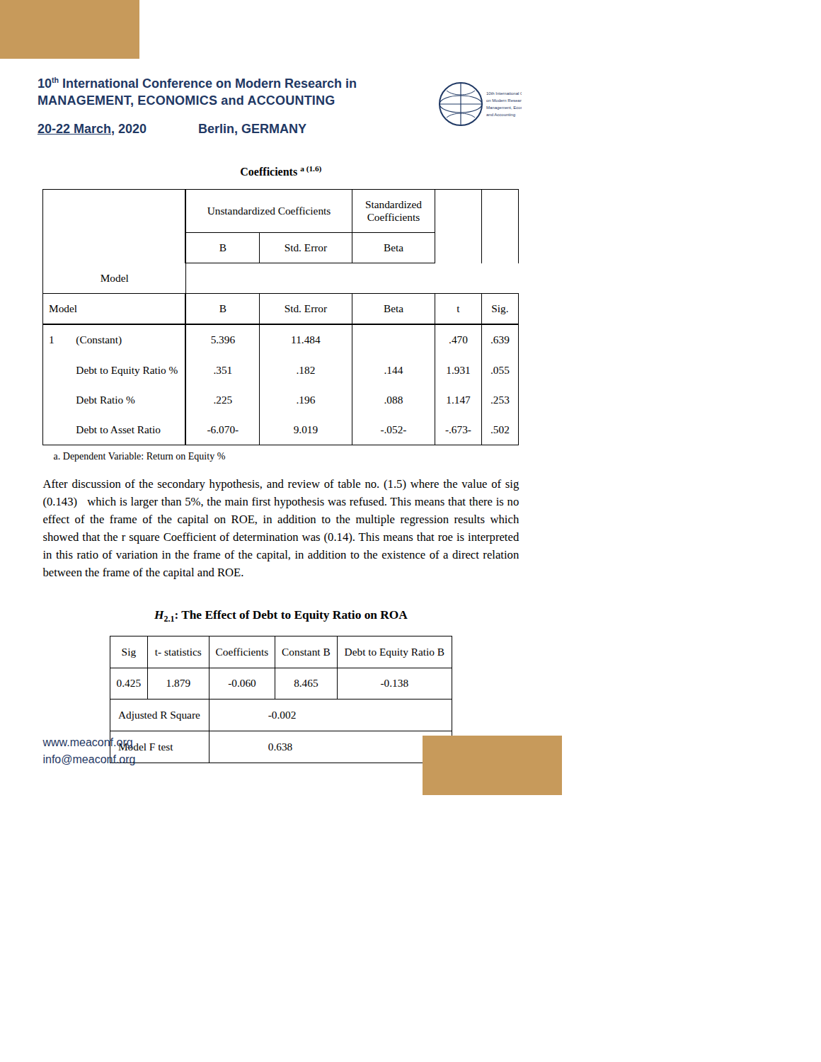10th International Conference on Modern Research in
MANAGEMENT, ECONOMICS and ACCOUNTING
20-22 March, 2020 Berlin, GERMANY
10th International Conference on Modern Research in Management, Economics and Accounting
Coefficients a (1.6)
| | Unstandardized Coefficients | Standardized Coefficients | | |
| --- | --- | --- | --- | --- |
| B | Std. Error | Beta |
| Model | |
| Model | B | Std. Error | Beta | t | Sig. |
| 1 (Constant) | 5.396 | 11.484 | | .470 | .639 |
| Debt to Equity Ratio % | .351 | .182 | .144 | 1.931 | .055 |
| Debt Ratio % | .225 | .196 | .088 | 1.147 | .253 |
| Debt to Asset Ratio | -6.070- | 9.019 | -.052- | -.673- | .502 |
a. Dependent Variable: Return on Equity %
After discussion of the secondary hypothesis, and review of table no. (1.5) where the value of sig (0.143) which is larger than 5%, the main first hypothesis was refused. This means that there is no effect of the frame of the capital on ROE, in addition to the multiple regression results which showed that the r square Coefficient of determination was (0.14). This means that roe is interpreted in this ratio of variation in the frame of the capital, in addition to the existence of a direct relation between the frame of the capital and ROE.
H2.1: The Effect of Debt to Equity Ratio on ROA
| Sig | t- statistics | Coefficients | Constant B | Debt to Equity Ratio B |
| 0.425 | 1.879 | -0.060 | 8.465 | -0.138 |
| Adjusted R Square | -0.002 |
| Model F test | 0.638 |
www.meaconf.org
info@meaconf.org